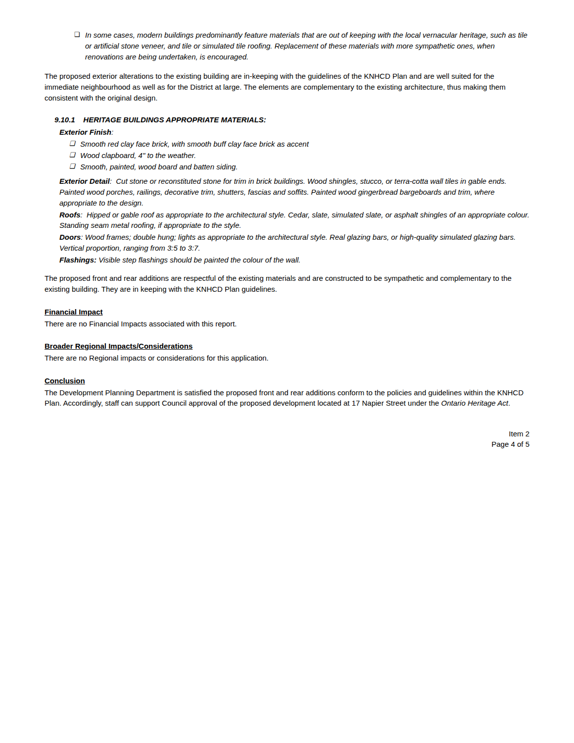❑ In some cases, modern buildings predominantly feature materials that are out of keeping with the local vernacular heritage, such as tile or artificial stone veneer, and tile or simulated tile roofing. Replacement of these materials with more sympathetic ones, when renovations are being undertaken, is encouraged.
The proposed exterior alterations to the existing building are in-keeping with the guidelines of the KNHCD Plan and are well suited for the immediate neighbourhood as well as for the District at large. The elements are complementary to the existing architecture, thus making them consistent with the original design.
9.10.1 HERITAGE BUILDINGS APPROPRIATE MATERIALS:
Exterior Finish:
❑ Smooth red clay face brick, with smooth buff clay face brick as accent
❑ Wood clapboard, 4" to the weather.
❑ Smooth, painted, wood board and batten siding.
Exterior Detail: Cut stone or reconstituted stone for trim in brick buildings. Wood shingles, stucco, or terra-cotta wall tiles in gable ends. Painted wood porches, railings, decorative trim, shutters, fascias and soffits. Painted wood gingerbread bargeboards and trim, where appropriate to the design.
Roofs: Hipped or gable roof as appropriate to the architectural style. Cedar, slate, simulated slate, or asphalt shingles of an appropriate colour. Standing seam metal roofing, if appropriate to the style.
Doors: Wood frames; double hung; lights as appropriate to the architectural style. Real glazing bars, or high-quality simulated glazing bars. Vertical proportion, ranging from 3:5 to 3:7.
Flashings: Visible step flashings should be painted the colour of the wall.
The proposed front and rear additions are respectful of the existing materials and are constructed to be sympathetic and complementary to the existing building. They are in keeping with the KNHCD Plan guidelines.
Financial Impact
There are no Financial Impacts associated with this report.
Broader Regional Impacts/Considerations
There are no Regional impacts or considerations for this application.
Conclusion
The Development Planning Department is satisfied the proposed front and rear additions conform to the policies and guidelines within the KNHCD Plan. Accordingly, staff can support Council approval of the proposed development located at 17 Napier Street under the Ontario Heritage Act.
Item 2
Page 4 of 5